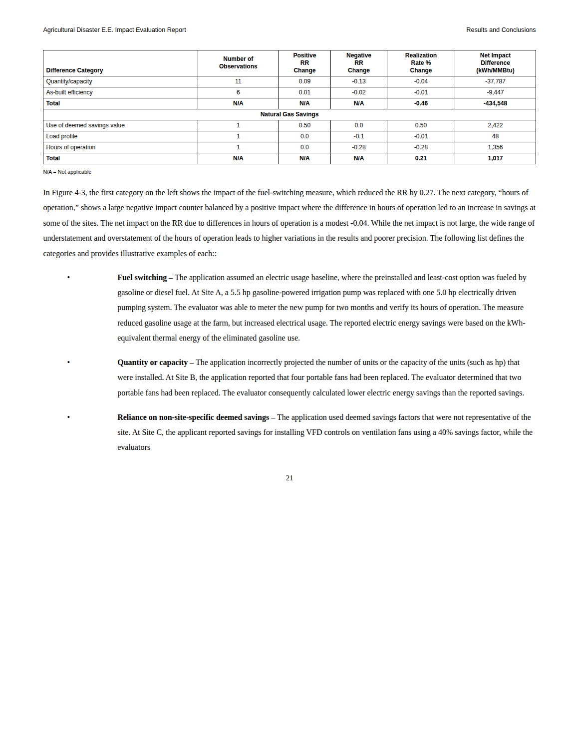Agricultural Disaster E.E. Impact Evaluation Report Results and Conclusions
| Difference Category | Number of Observations | Positive RR Change | Negative RR Change | Realization Rate % Change | Net Impact Difference (kWh/MMBtu) |
| --- | --- | --- | --- | --- | --- |
| Quantity/capacity | 11 | 0.09 | -0.13 | -0.04 | -37,787 |
| As-built efficiency | 6 | 0.01 | -0.02 | -0.01 | -9,447 |
| Total | N/A | N/A | N/A | -0.46 | -434,548 |
| Natural Gas Savings |
| Use of deemed savings value | 1 | 0.50 | 0.0 | 0.50 | 2,422 |
| Load profile | 1 | 0.0 | -0.1 | -0.01 | 48 |
| Hours of operation | 1 | 0.0 | -0.28 | -0.28 | 1,356 |
| Total | N/A | N/A | N/A | 0.21 | 1,017 |
N/A = Not applicable
In Figure 4-3, the first category on the left shows the impact of the fuel-switching measure, which reduced the RR by 0.27. The next category, “hours of operation,” shows a large negative impact counter balanced by a positive impact where the difference in hours of operation led to an increase in savings at some of the sites. The net impact on the RR due to differences in hours of operation is a modest -0.04. While the net impact is not large, the wide range of understatement and overstatement of the hours of operation leads to higher variations in the results and poorer precision. The following list defines the categories and provides illustrative examples of each::
Fuel switching – The application assumed an electric usage baseline, where the preinstalled and least-cost option was fueled by gasoline or diesel fuel. At Site A, a 5.5 hp gasoline-powered irrigation pump was replaced with one 5.0 hp electrically driven pumping system. The evaluator was able to meter the new pump for two months and verify its hours of operation. The measure reduced gasoline usage at the farm, but increased electrical usage. The reported electric energy savings were based on the kWh-equivalent thermal energy of the eliminated gasoline use.
Quantity or capacity – The application incorrectly projected the number of units or the capacity of the units (such as hp) that were installed. At Site B, the application reported that four portable fans had been replaced. The evaluator determined that two portable fans had been replaced. The evaluator consequently calculated lower electric energy savings than the reported savings.
Reliance on non-site-specific deemed savings – The application used deemed savings factors that were not representative of the site. At Site C, the applicant reported savings for installing VFD controls on ventilation fans using a 40% savings factor, while the evaluators
21